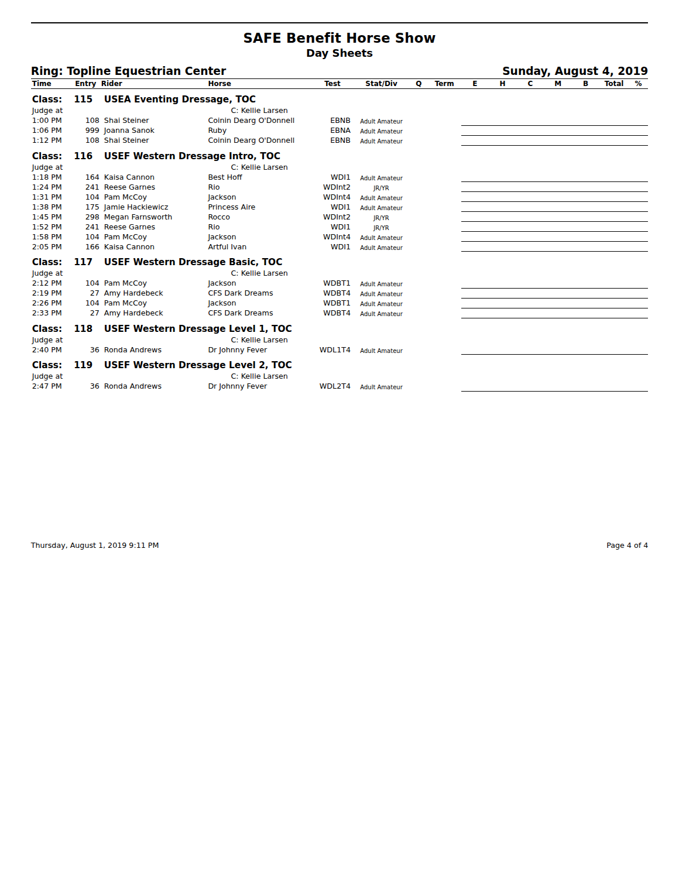SAFE Benefit Horse Show
Day Sheets
Ring: Topline Equestrian Center Sunday, August 4, 2019
| Time | Entry Rider | Horse | Test | Stat/Div | Q | Term | E | H | C | M | B | Total | % |
| --- | --- | --- | --- | --- | --- | --- | --- | --- | --- | --- | --- | --- | --- |
| Class: | 115 | USEA Eventing Dressage, TOC |
| Judge at | | | C: Kellie Larsen | |
| 1:00 PM | 108 | Shai Steiner | Coinin Dearg O'Donnell | EBNB | Adult Amateur | | | | | | | | | |
| 1:06 PM | 999 | Joanna Sanok | Ruby | EBNA | Adult Amateur | | | | | | | | | |
| 1:12 PM | 108 | Shai Steiner | Coinin Dearg O'Donnell | EBNB | Adult Amateur | | | | | | | | | |
| Class: | 116 | USEF Western Dressage Intro, TOC |
| Judge at | | | C: Kellie Larsen | |
| 1:18 PM | 164 | Kaisa Cannon | Best Hoff | WDI1 | Adult Amateur | | | | | | | | | |
| 1:24 PM | 241 | Reese Garnes | Rio | WDInt2 | JR/YR | | | | | | | | | |
| 1:31 PM | 104 | Pam McCoy | Jackson | WDInt4 | Adult Amateur | | | | | | | | | |
| 1:38 PM | 175 | Jamie Hackiewicz | Princess Aire | WDI1 | Adult Amateur | | | | | | | | | |
| 1:45 PM | 298 | Megan Farnsworth | Rocco | WDInt2 | JR/YR | | | | | | | | | |
| 1:52 PM | 241 | Reese Garnes | Rio | WDI1 | JR/YR | | | | | | | | | |
| 1:58 PM | 104 | Pam McCoy | Jackson | WDInt4 | Adult Amateur | | | | | | | | | |
| 2:05 PM | 166 | Kaisa Cannon | Artful Ivan | WDI1 | Adult Amateur | | | | | | | | | |
| Class: | 117 | USEF Western Dressage Basic, TOC |
| Judge at | | | C: Kellie Larsen | |
| 2:12 PM | 104 | Pam McCoy | Jackson | WDBT1 | Adult Amateur | | | | | | | | | |
| 2:19 PM | 27 | Amy Hardebeck | CFS Dark Dreams | WDBT4 | Adult Amateur | | | | | | | | | |
| 2:26 PM | 104 | Pam McCoy | Jackson | WDBT1 | Adult Amateur | | | | | | | | | |
| 2:33 PM | 27 | Amy Hardebeck | CFS Dark Dreams | WDBT4 | Adult Amateur | | | | | | | | | |
| Class: | 118 | USEF Western Dressage Level 1, TOC |
| Judge at | | | C: Kellie Larsen | |
| 2:40 PM | 36 | Ronda Andrews | Dr Johnny Fever | WDL1T4 | Adult Amateur | | | | | | | | | |
| Class: | 119 | USEF Western Dressage Level 2, TOC |
| Judge at | | | C: Kellie Larsen | |
| 2:47 PM | 36 | Ronda Andrews | Dr Johnny Fever | WDL2T4 | Adult Amateur | | | | | | | | | |
Thursday, August 1, 2019 9:11 PM Page 4 of 4